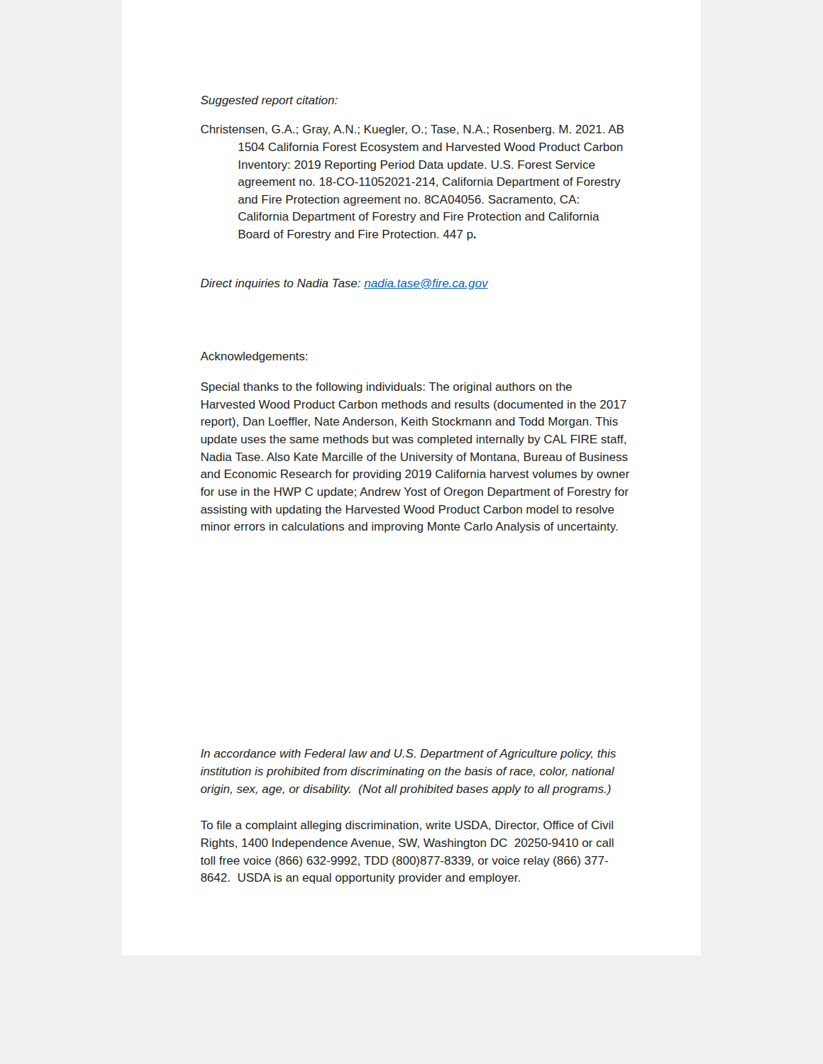Suggested report citation:
Christensen, G.A.; Gray, A.N.; Kuegler, O.; Tase, N.A.; Rosenberg. M. 2021. AB 1504 California Forest Ecosystem and Harvested Wood Product Carbon Inventory: 2019 Reporting Period Data update. U.S. Forest Service agreement no. 18-CO-11052021-214, California Department of Forestry and Fire Protection agreement no. 8CA04056. Sacramento, CA: California Department of Forestry and Fire Protection and California Board of Forestry and Fire Protection. 447 p.
Direct inquiries to Nadia Tase: nadia.tase@fire.ca.gov
Acknowledgements:
Special thanks to the following individuals: The original authors on the Harvested Wood Product Carbon methods and results (documented in the 2017 report), Dan Loeffler, Nate Anderson, Keith Stockmann and Todd Morgan. This update uses the same methods but was completed internally by CAL FIRE staff, Nadia Tase. Also Kate Marcille of the University of Montana, Bureau of Business and Economic Research for providing 2019 California harvest volumes by owner for use in the HWP C update; Andrew Yost of Oregon Department of Forestry for assisting with updating the Harvested Wood Product Carbon model to resolve minor errors in calculations and improving Monte Carlo Analysis of uncertainty.
In accordance with Federal law and U.S. Department of Agriculture policy, this institution is prohibited from discriminating on the basis of race, color, national origin, sex, age, or disability. (Not all prohibited bases apply to all programs.)
To file a complaint alleging discrimination, write USDA, Director, Office of Civil Rights, 1400 Independence Avenue, SW, Washington DC 20250-9410 or call toll free voice (866) 632-9992, TDD (800)877-8339, or voice relay (866) 377-8642. USDA is an equal opportunity provider and employer.